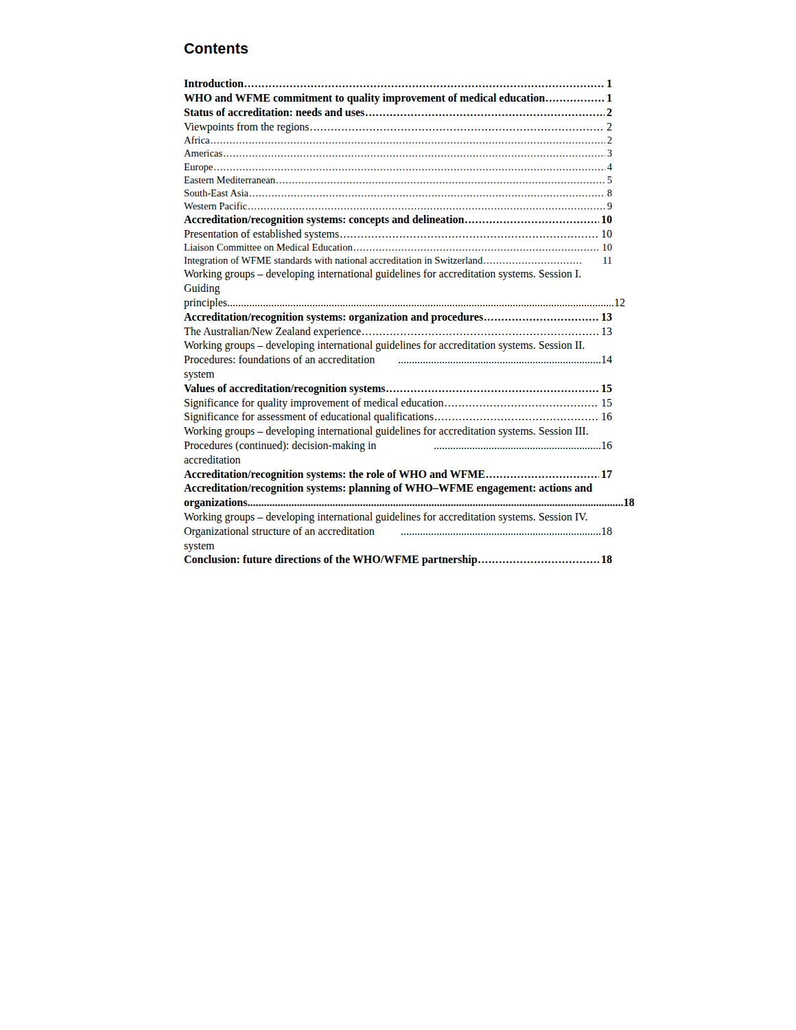Contents
Introduction .................................................................................................................................. 1
WHO and WFME commitment to quality improvement of medical education ............................. 1
Status of accreditation: needs and uses ............................................................................................ 2
Viewpoints from the regions .......................................................................................................... 2
Africa ................................................................................................................................................. 2
Americas .......................................................................................................................................... 3
Europe .............................................................................................................................................. 4
Eastern Mediterranean ....................................................................................................................... 5
South-East Asia ............................................................................................................................... 8
Western Pacific ................................................................................................................................ 9
Accreditation/recognition systems: concepts and delineation ....................................................... 10
Presentation of established systems .............................................................................................. 10
Liaison Committee on Medical Education .................................................................................... 10
Integration of WFME standards with national accreditation in Switzerland ............................... 11
Working groups – developing international guidelines for accreditation systems. Session I. Guiding principles ............................................................................................................................................. 12
Accreditation/recognition systems: organization and procedures .................................................. 13
The Australian/New Zealand experience ......................................................................................... 13
Working groups – developing international guidelines for accreditation systems. Session II. Procedures: foundations of an accreditation system .......................................................................... 14
Values of accreditation/recognition systems .................................................................................... 15
Significance for quality improvement of medical education ......................................................... 15
Significance for assessment of educational qualifications ............................................................ 16
Working groups – developing international guidelines for accreditation systems. Session III. Procedures (continued): decision-making in accreditation ............................................................. 16
Accreditation/recognition systems: the role of WHO and WFME ................................................ 17
Accreditation/recognition systems: planning of WHO–WFME engagement: actions and organizations ......................................................................................................................................... 18
Working groups – developing international guidelines for accreditation systems. Session IV. Organizational structure of an accreditation system ......................................................................... 18
Conclusion: future directions of the WHO/WFME partnership .................................................... 18